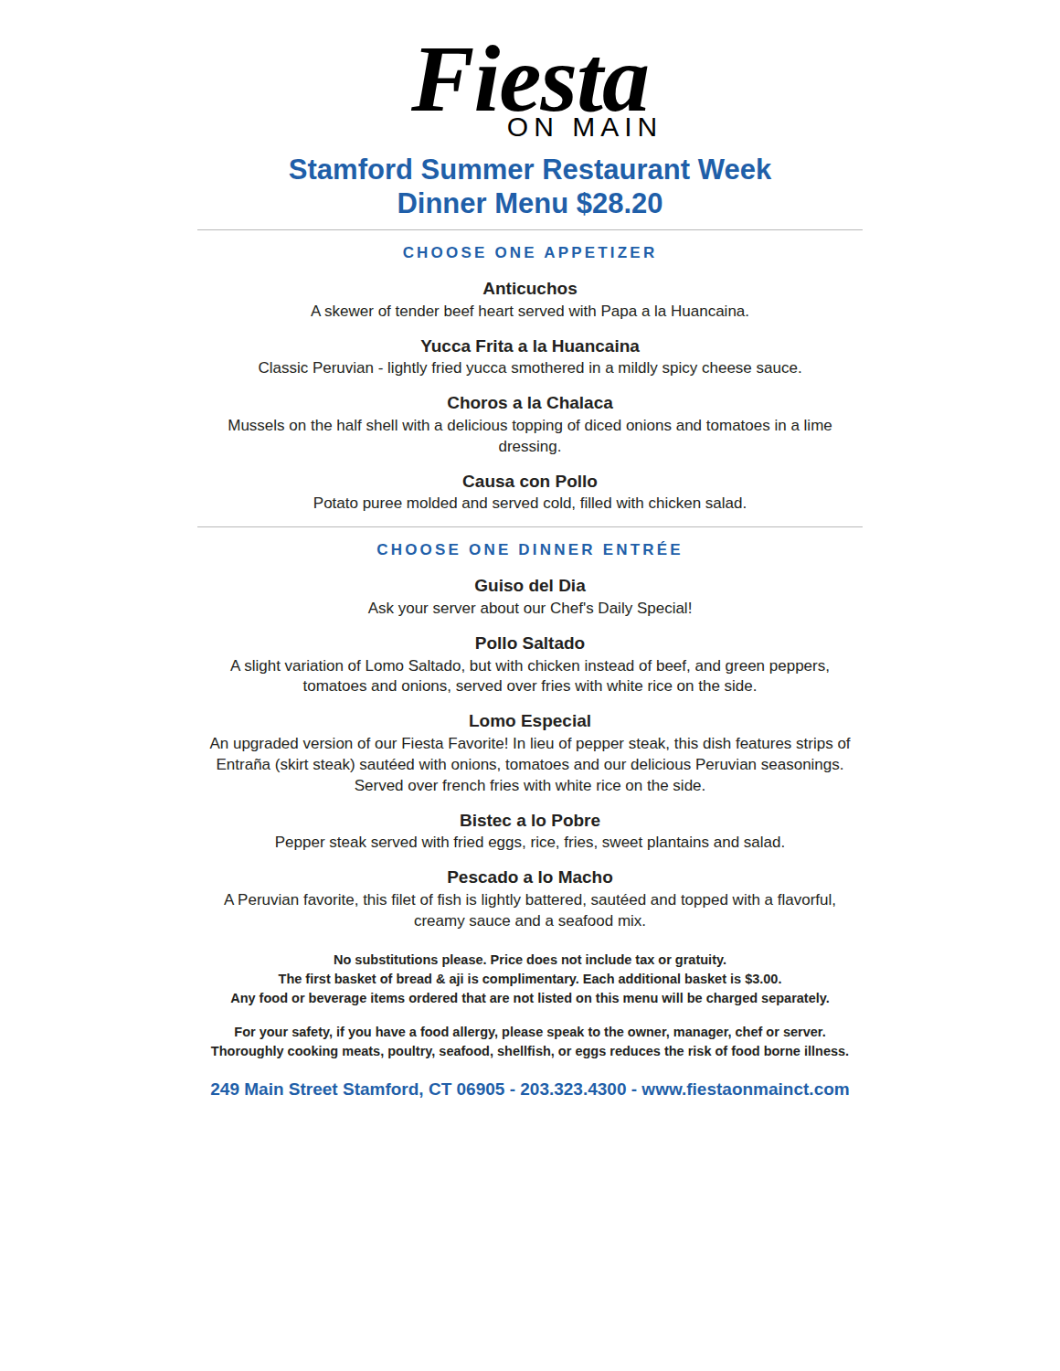Fiesta On Main
Stamford Summer Restaurant Week
Dinner Menu $28.20
Choose One Appetizer
Anticuchos A skewer of tender beef heart served with Papa a la Huancaina.
Yucca Frita a la Huancaina Classic Peruvian - lightly fried yucca smothered in a mildly spicy cheese sauce.
Choros a la Chalaca Mussels on the half shell with a delicious topping of diced onions and tomatoes in a lime dressing.
Causa con Pollo Potato puree molded and served cold, filled with chicken salad.
Choose One Dinner Entrée
Guiso del Dia Ask your server about our Chef's Daily Special!
Pollo Saltado A slight variation of Lomo Saltado, but with chicken instead of beef, and green peppers, tomatoes and onions, served over fries with white rice on the side.
Lomo Especial An upgraded version of our Fiesta Favorite! In lieu of pepper steak, this dish features strips of Entraña (skirt steak) sautéed with onions, tomatoes and our delicious Peruvian seasonings. Served over french fries with white rice on the side.
Bistec a lo Pobre Pepper steak served with fried eggs, rice, fries, sweet plantains and salad.
Pescado a lo Macho A Peruvian favorite, this filet of fish is lightly battered, sautéed and topped with a flavorful, creamy sauce and a seafood mix.
No substitutions please. Price does not include tax or gratuity.
The first basket of bread & aji is complimentary. Each additional basket is $3.00.
Any food or beverage items ordered that are not listed on this menu will be charged separately.
For your safety, if you have a food allergy, please speak to the owner, manager, chef or server.
Thoroughly cooking meats, poultry, seafood, shellfish, or eggs reduces the risk of food borne illness.
249 Main Street Stamford, CT 06905 - 203.323.4300 - www.fiestaonmainct.com